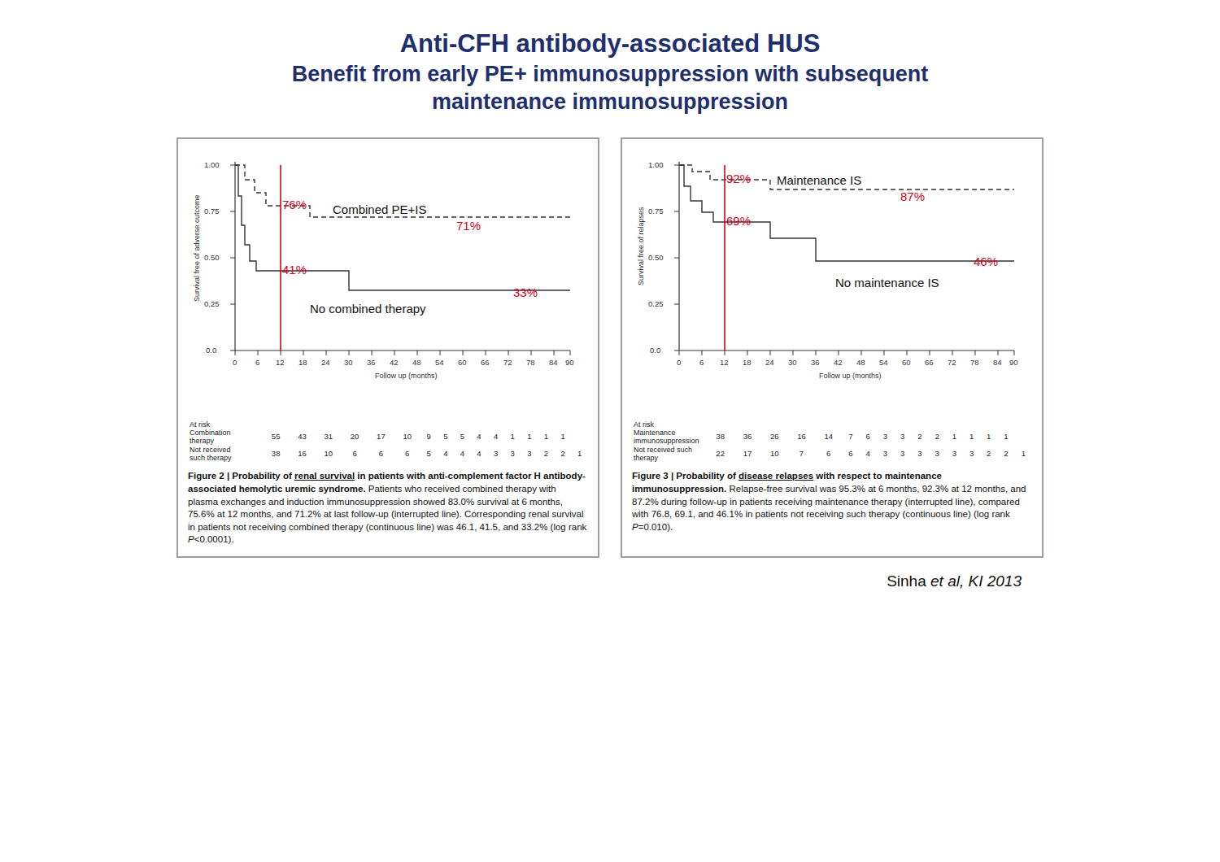Anti-CFH antibody-associated HUS
Benefit from early PE+ immunosuppression with subsequent
maintenance immunosuppression
1.00 0.75 0.50 0.25 0.0 Survival free of adverse outcome 0 6 12 18 24 30 36 42 48 54 60 66 72 78 84 90 Follow up (months)
76%
Combined PE+IS
71%
41%
33%
No combined therapy
| At risk | |
| Combination therapy | 55 | 43 | 31 | 20 | 17 | 10 | 9 | 5 | 5 | 4 | 4 | 1 | 1 | 1 | 1 |
| Not received such therapy | 38 | 16 | 10 | 6 | 6 | 6 | 5 | 4 | 4 | 4 | 3 | 3 | 3 | 2 | 2 | 1 |
Figure 2 | Probability of renal survival in patients with anti-complement factor H antibody-associated hemolytic uremic syndrome. Patients who received combined therapy with plasma exchanges and induction immunosuppression showed 83.0% survival at 6 months, 75.6% at 12 months, and 71.2% at last follow-up (interrupted line). Corresponding renal survival in patients not receiving combined therapy (continuous line) was 46.1, 41.5, and 33.2% (log rank P<0.0001).
1.00 0.75 0.50 0.25 0.0 Survival free of relapses 0 6 12 18 24 30 36 42 48 54 60 66 72 78 84 90 Follow up (months)
92%
Maintenance IS
87%
69%
46%
No maintenance IS
| At risk | |
| Maintenance immunosuppression | 38 | 36 | 26 | 16 | 14 | 7 | 6 | 3 | 3 | 2 | 2 | 1 | 1 | 1 | 1 |
| Not received such therapy | 22 | 17 | 10 | 7 | 6 | 6 | 4 | 3 | 3 | 3 | 3 | 3 | 3 | 2 | 2 | 1 |
Figure 3 | Probability of disease relapses with respect to maintenance immunosuppression. Relapse-free survival was 95.3% at 6 months, 92.3% at 12 months, and 87.2% during follow-up in patients receiving maintenance therapy (interrupted line), compared with 76.8, 69.1, and 46.1% in patients not receiving such therapy (continuous line) (log rank P=0.010).
Sinha et al, KI 2013